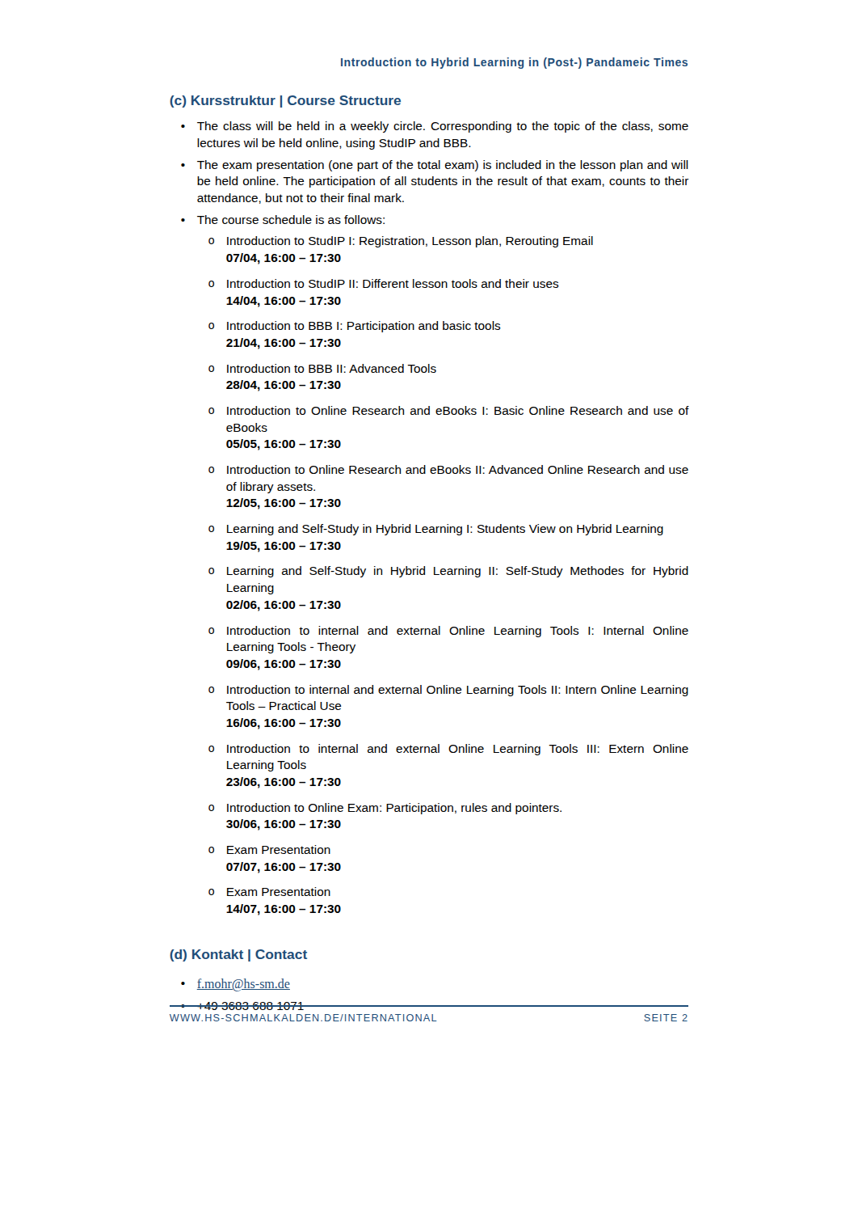Introduction to Hybrid Learning in (Post-) Pandameic Times
(c) Kursstruktur | Course Structure
The class will be held in a weekly circle. Corresponding to the topic of the class, some lectures wil be held online, using StudIP and BBB.
The exam presentation (one part of the total exam) is included in the lesson plan and will be held online. The participation of all students in the result of that exam, counts to their attendance, but not to their final mark.
The course schedule is as follows:
Introduction to StudIP I: Registration, Lesson plan, Rerouting Email
07/04, 16:00 – 17:30
Introduction to StudIP II: Different lesson tools and their uses
14/04, 16:00 – 17:30
Introduction to BBB I: Participation and basic tools
21/04, 16:00 – 17:30
Introduction to BBB II: Advanced Tools
28/04, 16:00 – 17:30
Introduction to Online Research and eBooks I: Basic Online Research and use of eBooks
05/05, 16:00 – 17:30
Introduction to Online Research and eBooks II: Advanced Online Research and use of library assets.
12/05, 16:00 – 17:30
Learning and Self-Study in Hybrid Learning I: Students View on Hybrid Learning
19/05, 16:00 – 17:30
Learning and Self-Study in Hybrid Learning II: Self-Study Methodes for Hybrid Learning
02/06, 16:00 – 17:30
Introduction to internal and external Online Learning Tools I: Internal Online Learning Tools - Theory
09/06, 16:00 – 17:30
Introduction to internal and external Online Learning Tools II: Intern Online Learning Tools – Practical Use
16/06, 16:00 – 17:30
Introduction to internal and external Online Learning Tools III: Extern Online Learning Tools
23/06, 16:00 – 17:30
Introduction to Online Exam: Participation, rules and pointers.
30/06, 16:00 – 17:30
Exam Presentation
07/07, 16:00 – 17:30
Exam Presentation
14/07, 16:00 – 17:30
(d) Kontakt | Contact
f.mohr@hs-sm.de
+49 3683 688 1071
WWW.HS-SCHMALKALDEN.DE/INTERNATIONAL SEITE 2